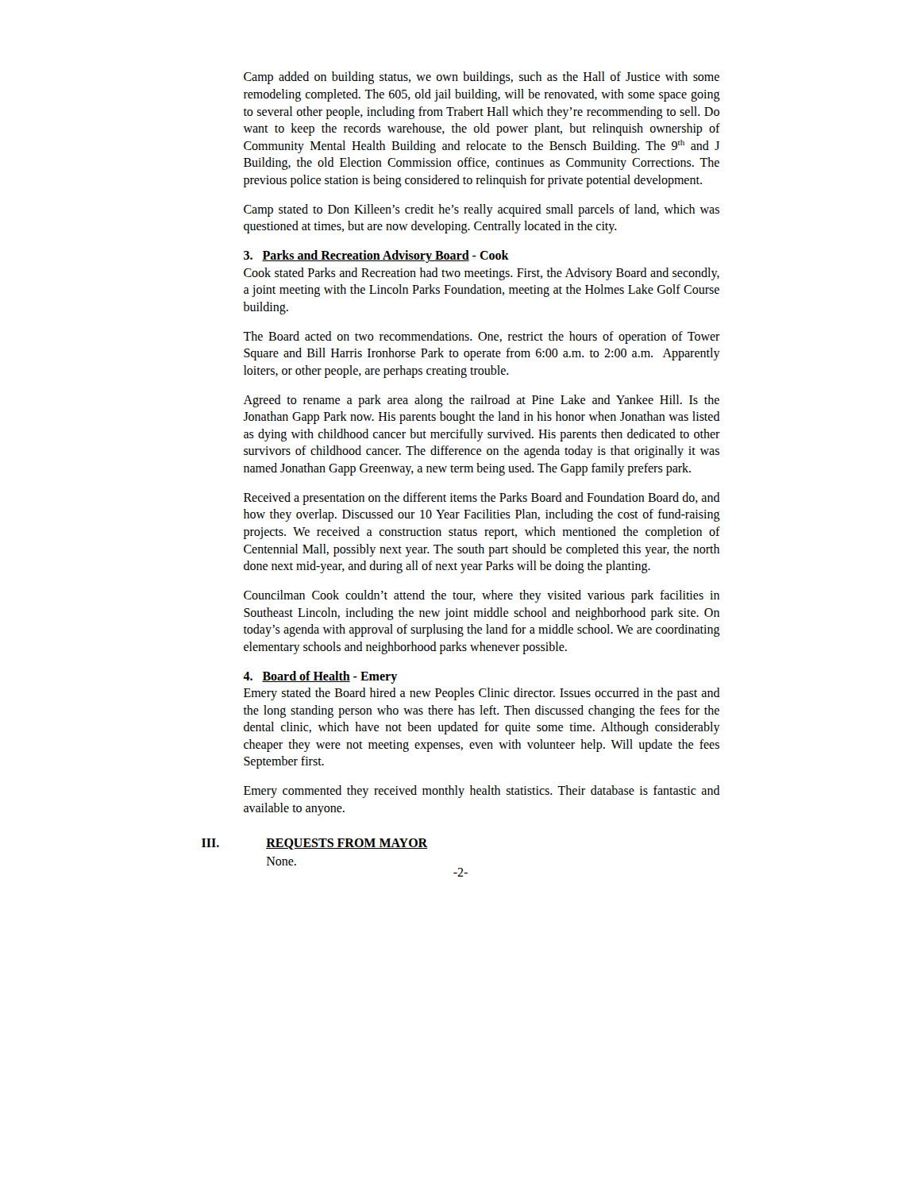Camp added on building status, we own buildings, such as the Hall of Justice with some remodeling completed. The 605, old jail building, will be renovated, with some space going to several other people, including from Trabert Hall which they’re recommending to sell. Do want to keep the records warehouse, the old power plant, but relinquish ownership of Community Mental Health Building and relocate to the Bensch Building. The 9th and J Building, the old Election Commission office, continues as Community Corrections. The previous police station is being considered to relinquish for private potential development.
Camp stated to Don Killeen’s credit he’s really acquired small parcels of land, which was questioned at times, but are now developing. Centrally located in the city.
3. Parks and Recreation Advisory Board - Cook
Cook stated Parks and Recreation had two meetings. First, the Advisory Board and secondly, a joint meeting with the Lincoln Parks Foundation, meeting at the Holmes Lake Golf Course building.
The Board acted on two recommendations. One, restrict the hours of operation of Tower Square and Bill Harris Ironhorse Park to operate from 6:00 a.m. to 2:00 a.m. Apparently loiters, or other people, are perhaps creating trouble.
Agreed to rename a park area along the railroad at Pine Lake and Yankee Hill. Is the Jonathan Gapp Park now. His parents bought the land in his honor when Jonathan was listed as dying with childhood cancer but mercifully survived. His parents then dedicated to other survivors of childhood cancer. The difference on the agenda today is that originally it was named Jonathan Gapp Greenway, a new term being used. The Gapp family prefers park.
Received a presentation on the different items the Parks Board and Foundation Board do, and how they overlap. Discussed our 10 Year Facilities Plan, including the cost of fund-raising projects. We received a construction status report, which mentioned the completion of Centennial Mall, possibly next year. The south part should be completed this year, the north done next mid-year, and during all of next year Parks will be doing the planting.
Councilman Cook couldn’t attend the tour, where they visited various park facilities in Southeast Lincoln, including the new joint middle school and neighborhood park site. On today’s agenda with approval of surplusing the land for a middle school. We are coordinating elementary schools and neighborhood parks whenever possible.
4. Board of Health - Emery
Emery stated the Board hired a new Peoples Clinic director. Issues occurred in the past and the long standing person who was there has left. Then discussed changing the fees for the dental clinic, which have not been updated for quite some time. Although considerably cheaper they were not meeting expenses, even with volunteer help. Will update the fees September first.
Emery commented they received monthly health statistics. Their database is fantastic and available to anyone.
III.
REQUESTS FROM MAYOR
None.
-2-